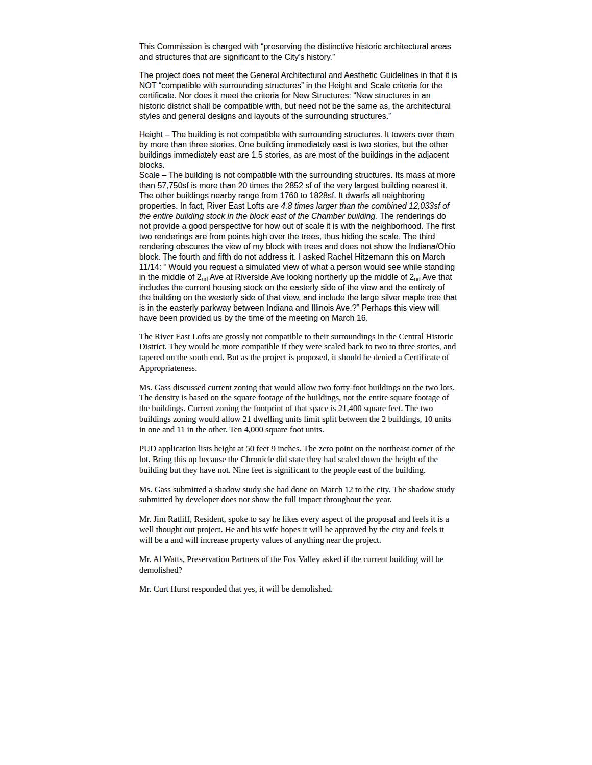This Commission is charged with “preserving the distinctive historic architectural areas and structures that are significant to the City’s history.”
The project does not meet the General Architectural and Aesthetic Guidelines in that it is NOT “compatible with surrounding structures” in the Height and Scale criteria for the certificate. Nor does it meet the criteria for New Structures: “New structures in an historic district shall be compatible with, but need not be the same as, the architectural styles and general designs and layouts of the surrounding structures.”
Height – The building is not compatible with surrounding structures. It towers over them by more than three stories. One building immediately east is two stories, but the other buildings immediately east are 1.5 stories, as are most of the buildings in the adjacent blocks.
Scale – The building is not compatible with the surrounding structures. Its mass at more than 57,750sf is more than 20 times the 2852 sf of the very largest building nearest it. The other buildings nearby range from 1760 to 1828sf. It dwarfs all neighboring properties. In fact, River East Lofts are 4.8 times larger than the combined 12,033sf of the entire building stock in the block east of the Chamber building. The renderings do not provide a good perspective for how out of scale it is with the neighborhood. The first two renderings are from points high over the trees, thus hiding the scale. The third rendering obscures the view of my block with trees and does not show the Indiana/Ohio block. The fourth and fifth do not address it. I asked Rachel Hitzemann this on March 11/14: “ Would you request a simulated view of what a person would see while standing in the middle of 2nd Ave at Riverside Ave looking northerly up the middle of 2nd Ave that includes the current housing stock on the easterly side of the view and the entirety of the building on the westerly side of that view, and include the large silver maple tree that is in the easterly parkway between Indiana and Illinois Ave.?” Perhaps this view will have been provided us by the time of the meeting on March 16.
The River East Lofts are grossly not compatible to their surroundings in the Central Historic District. They would be more compatible if they were scaled back to two to three stories, and tapered on the south end. But as the project is proposed, it should be denied a Certificate of Appropriateness.
Ms. Gass discussed current zoning that would allow two forty-foot buildings on the two lots. The density is based on the square footage of the buildings, not the entire square footage of the buildings. Current zoning the footprint of that space is 21,400 square feet. The two buildings zoning would allow 21 dwelling units limit split between the 2 buildings, 10 units in one and 11 in the other. Ten 4,000 square foot units.
PUD application lists height at 50 feet 9 inches. The zero point on the northeast corner of the lot. Bring this up because the Chronicle did state they had scaled down the height of the building but they have not. Nine feet is significant to the people east of the building.
Ms. Gass submitted a shadow study she had done on March 12 to the city. The shadow study submitted by developer does not show the full impact throughout the year.
Mr. Jim Ratliff, Resident, spoke to say he likes every aspect of the proposal and feels it is a well thought out project. He and his wife hopes it will be approved by the city and feels it will be a and will increase property values of anything near the project.
Mr. Al Watts, Preservation Partners of the Fox Valley asked if the current building will be demolished?
Mr. Curt Hurst responded that yes, it will be demolished.